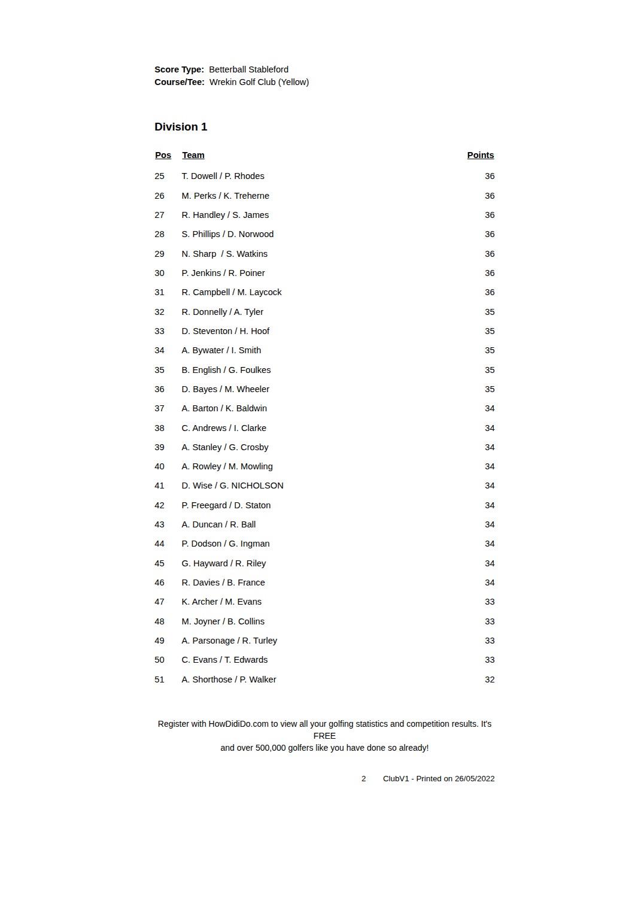Score Type: Betterball Stableford
Course/Tee: Wrekin Golf Club (Yellow)
Division 1
| Pos | Team | Points |
| --- | --- | --- |
| 25 | T. Dowell / P. Rhodes | 36 |
| 26 | M. Perks / K. Treherne | 36 |
| 27 | R. Handley / S. James | 36 |
| 28 | S. Phillips / D. Norwood | 36 |
| 29 | N. Sharp / S. Watkins | 36 |
| 30 | P. Jenkins / R. Poiner | 36 |
| 31 | R. Campbell / M. Laycock | 36 |
| 32 | R. Donnelly / A. Tyler | 35 |
| 33 | D. Steventon / H. Hoof | 35 |
| 34 | A. Bywater / I. Smith | 35 |
| 35 | B. English / G. Foulkes | 35 |
| 36 | D. Bayes / M. Wheeler | 35 |
| 37 | A. Barton / K. Baldwin | 34 |
| 38 | C. Andrews / I. Clarke | 34 |
| 39 | A. Stanley / G. Crosby | 34 |
| 40 | A. Rowley / M. Mowling | 34 |
| 41 | D. Wise / G. NICHOLSON | 34 |
| 42 | P. Freegard / D. Staton | 34 |
| 43 | A. Duncan / R. Ball | 34 |
| 44 | P. Dodson / G. Ingman | 34 |
| 45 | G. Hayward / R. Riley | 34 |
| 46 | R. Davies / B. France | 34 |
| 47 | K. Archer / M. Evans | 33 |
| 48 | M. Joyner / B. Collins | 33 |
| 49 | A. Parsonage / R. Turley | 33 |
| 50 | C. Evans / T. Edwards | 33 |
| 51 | A. Shorthose / P. Walker | 32 |
Register with HowDidiDo.com to view all your golfing statistics and competition results. It's FREE
and over 500,000 golfers like you have done so already!
2 ClubV1 - Printed on 26/05/2022